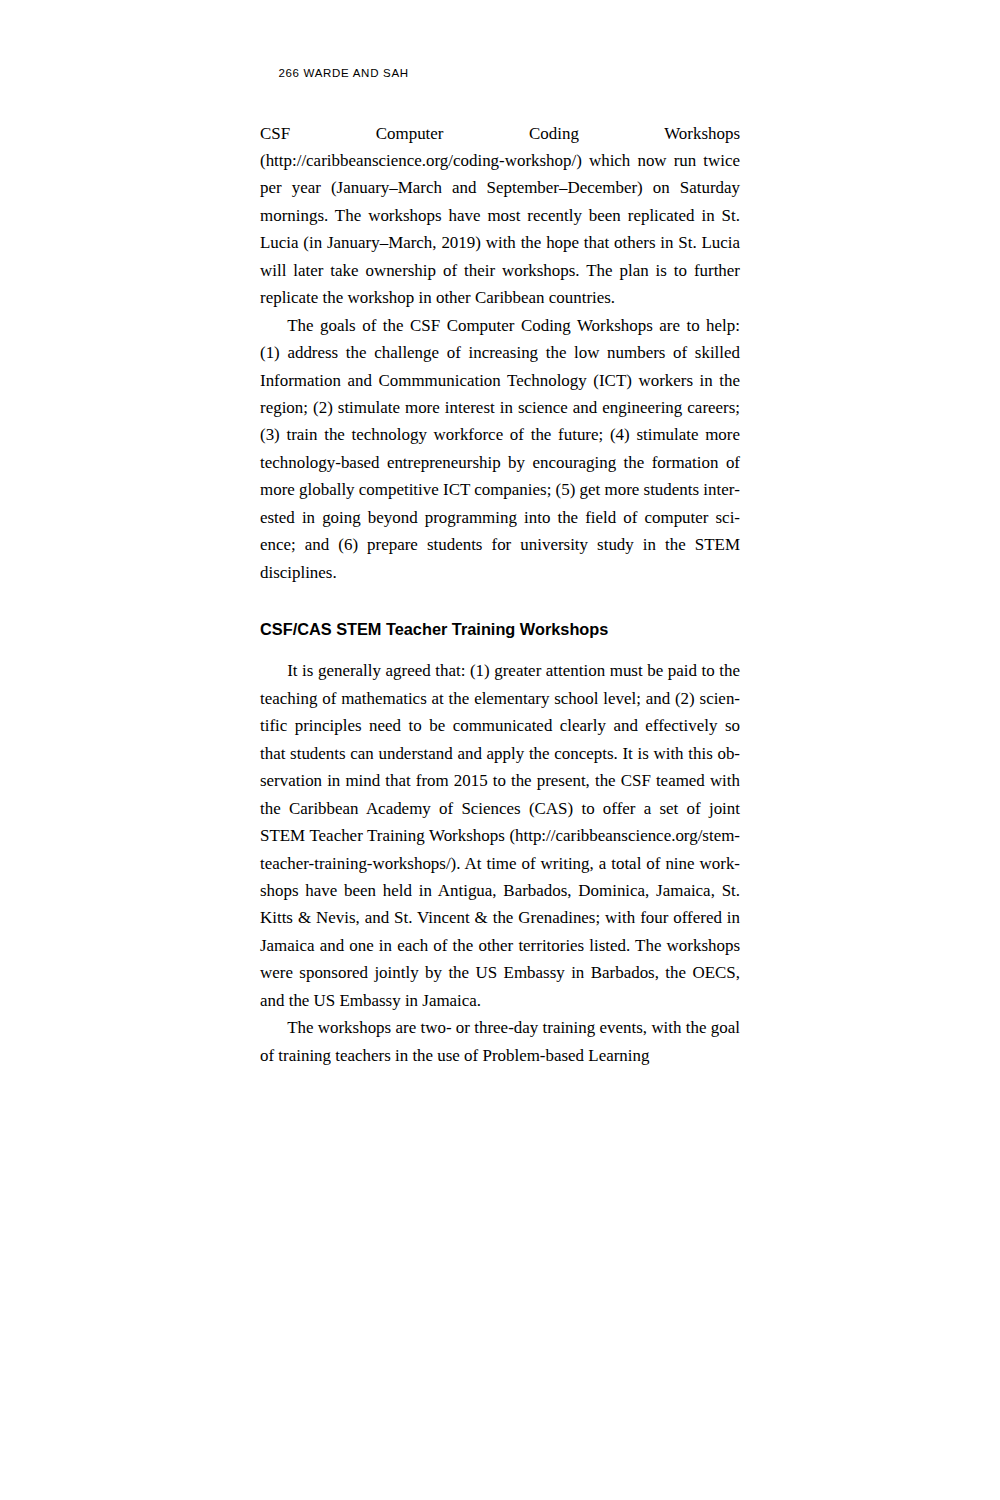266 WARDE AND SAH
CSF Computer Coding Workshops (http://caribbeanscience.org/coding-workshop/) which now run twice per year (January–March and September–December) on Saturday mornings. The workshops have most recently been replicated in St. Lucia (in January–March, 2019) with the hope that others in St. Lucia will later take ownership of their workshops. The plan is to further replicate the workshop in other Caribbean countries.
The goals of the CSF Computer Coding Workshops are to help: (1) address the challenge of increasing the low numbers of skilled Information and Commmunication Technology (ICT) workers in the region; (2) stimulate more interest in science and engineering careers; (3) train the technology workforce of the future; (4) stimulate more technology-based entrepreneurship by encouraging the formation of more globally competitive ICT companies; (5) get more students interested in going beyond programming into the field of computer science; and (6) prepare students for university study in the STEM disciplines.
CSF/CAS STEM Teacher Training Workshops
It is generally agreed that: (1) greater attention must be paid to the teaching of mathematics at the elementary school level; and (2) scientific principles need to be communicated clearly and effectively so that students can understand and apply the concepts. It is with this observation in mind that from 2015 to the present, the CSF teamed with the Caribbean Academy of Sciences (CAS) to offer a set of joint STEM Teacher Training Workshops (http://caribbeanscience.org/stem-teacher-training-workshops/). At time of writing, a total of nine workshops have been held in Antigua, Barbados, Dominica, Jamaica, St. Kitts & Nevis, and St. Vincent & the Grenadines; with four offered in Jamaica and one in each of the other territories listed. The workshops were sponsored jointly by the US Embassy in Barbados, the OECS, and the US Embassy in Jamaica.
The workshops are two- or three-day training events, with the goal of training teachers in the use of Problem-based Learning